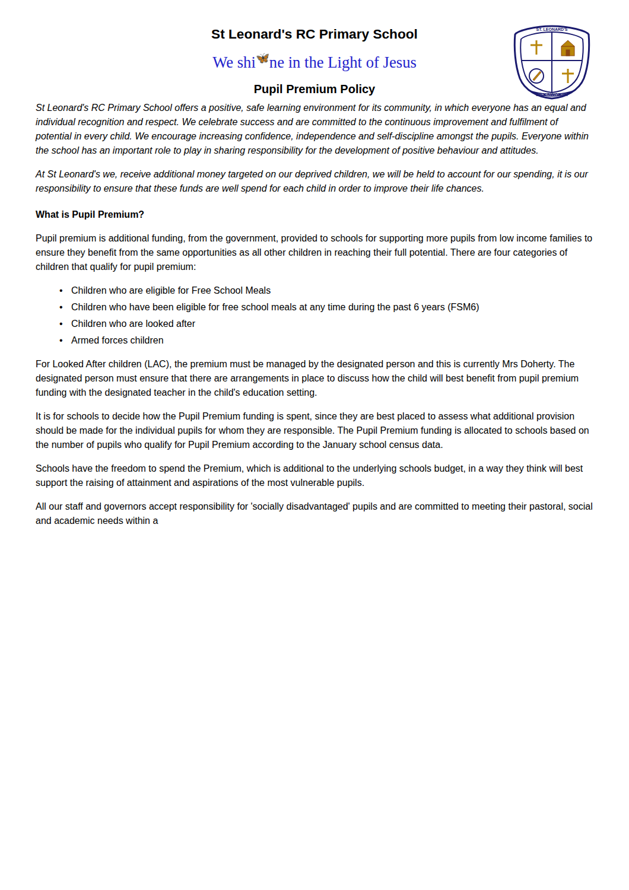ST. LEONARD'S SILKSWORTH
St Leonard's RC Primary School
We shi🦋ne in the Light of Jesus
Pupil Premium Policy
St Leonard's RC Primary School offers a positive, safe learning environment for its community, in which everyone has an equal and individual recognition and respect. We celebrate success and are committed to the continuous improvement and fulfilment of potential in every child. We encourage increasing confidence, independence and self-discipline amongst the pupils. Everyone within the school has an important role to play in sharing responsibility for the development of positive behaviour and attitudes.
At St Leonard's we, receive additional money targeted on our deprived children, we will be held to account for our spending, it is our responsibility to ensure that these funds are well spend for each child in order to improve their life chances.
What is Pupil Premium?
Pupil premium is additional funding, from the government, provided to schools for supporting more pupils from low income families to ensure they benefit from the same opportunities as all other children in reaching their full potential. There are four categories of children that qualify for pupil premium:
Children who are eligible for Free School Meals
Children who have been eligible for free school meals at any time during the past 6 years (FSM6)
Children who are looked after
Armed forces children
For Looked After children (LAC), the premium must be managed by the designated person and this is currently Mrs Doherty. The designated person must ensure that there are arrangements in place to discuss how the child will best benefit from pupil premium funding with the designated teacher in the child's education setting.
It is for schools to decide how the Pupil Premium funding is spent, since they are best placed to assess what additional provision should be made for the individual pupils for whom they are responsible. The Pupil Premium funding is allocated to schools based on the number of pupils who qualify for Pupil Premium according to the January school census data.
Schools have the freedom to spend the Premium, which is additional to the underlying schools budget, in a way they think will best support the raising of attainment and aspirations of the most vulnerable pupils.
All our staff and governors accept responsibility for 'socially disadvantaged' pupils and are committed to meeting their pastoral, social and academic needs within a